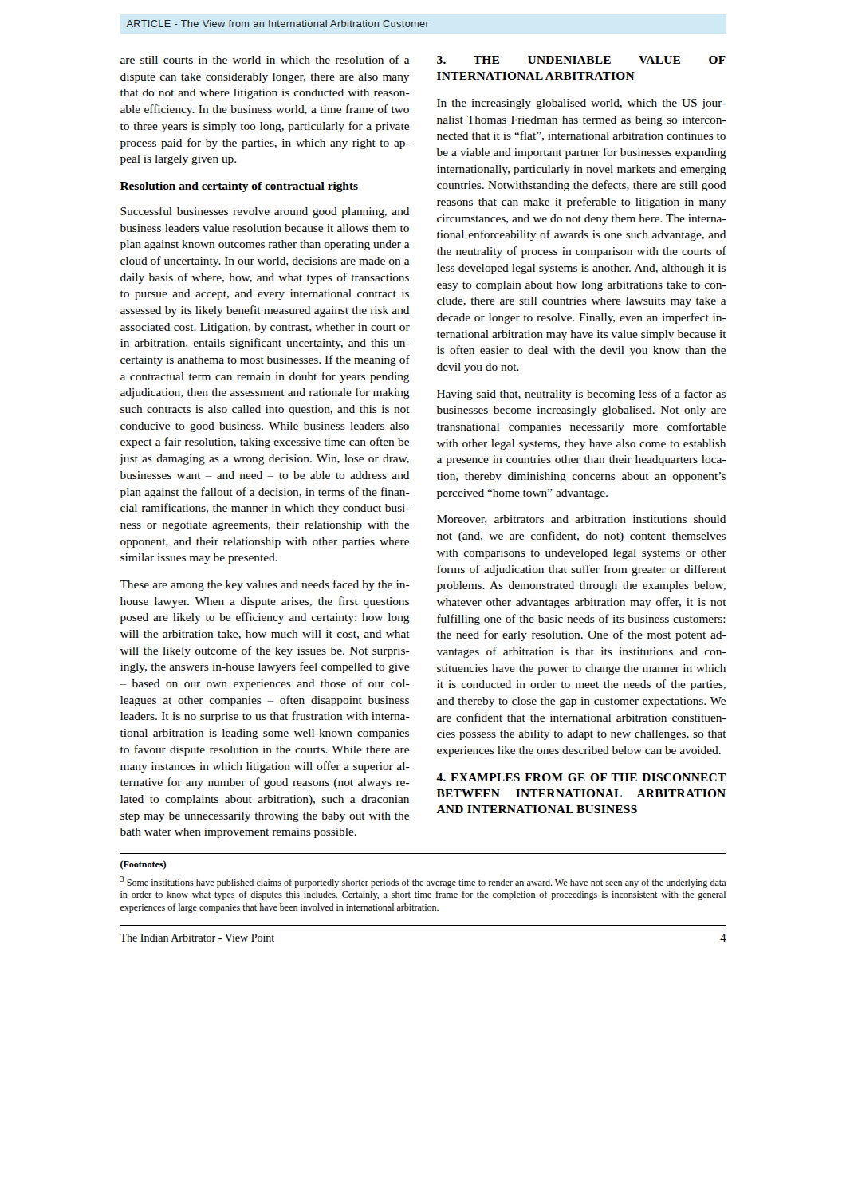ARTICLE - The View from an International Arbitration Customer
are still courts in the world in which the resolution of a dispute can take considerably longer, there are also many that do not and where litigation is conducted with reasonable efficiency. In the business world, a time frame of two to three years is simply too long, particularly for a private process paid for by the parties, in which any right to appeal is largely given up.
Resolution and certainty of contractual rights
Successful businesses revolve around good planning, and business leaders value resolution because it allows them to plan against known outcomes rather than operating under a cloud of uncertainty. In our world, decisions are made on a daily basis of where, how, and what types of transactions to pursue and accept, and every international contract is assessed by its likely benefit measured against the risk and associated cost. Litigation, by contrast, whether in court or in arbitration, entails significant uncertainty, and this uncertainty is anathema to most businesses. If the meaning of a contractual term can remain in doubt for years pending adjudication, then the assessment and rationale for making such contracts is also called into question, and this is not conducive to good business. While business leaders also expect a fair resolution, taking excessive time can often be just as damaging as a wrong decision. Win, lose or draw, businesses want – and need – to be able to address and plan against the fallout of a decision, in terms of the financial ramifications, the manner in which they conduct business or negotiate agreements, their relationship with the opponent, and their relationship with other parties where similar issues may be presented.
These are among the key values and needs faced by the in-house lawyer. When a dispute arises, the first questions posed are likely to be efficiency and certainty: how long will the arbitration take, how much will it cost, and what will the likely outcome of the key issues be. Not surprisingly, the answers in-house lawyers feel compelled to give – based on our own experiences and those of our colleagues at other companies – often disappoint business leaders. It is no surprise to us that frustration with international arbitration is leading some well-known companies to favour dispute resolution in the courts. While there are many instances in which litigation will offer a superior alternative for any number of good reasons (not always related to complaints about arbitration), such a draconian step may be unnecessarily throwing the baby out with the bath water when improvement remains possible.
3. THE UNDENIABLE VALUE OF INTERNATIONAL ARBITRATION
In the increasingly globalised world, which the US journalist Thomas Friedman has termed as being so interconnected that it is “flat”, international arbitration continues to be a viable and important partner for businesses expanding internationally, particularly in novel markets and emerging countries. Notwithstanding the defects, there are still good reasons that can make it preferable to litigation in many circumstances, and we do not deny them here. The international enforceability of awards is one such advantage, and the neutrality of process in comparison with the courts of less developed legal systems is another. And, although it is easy to complain about how long arbitrations take to conclude, there are still countries where lawsuits may take a decade or longer to resolve. Finally, even an imperfect international arbitration may have its value simply because it is often easier to deal with the devil you know than the devil you do not.
Having said that, neutrality is becoming less of a factor as businesses become increasingly globalised. Not only are transnational companies necessarily more comfortable with other legal systems, they have also come to establish a presence in countries other than their headquarters location, thereby diminishing concerns about an opponent’s perceived “home town” advantage.
Moreover, arbitrators and arbitration institutions should not (and, we are confident, do not) content themselves with comparisons to undeveloped legal systems or other forms of adjudication that suffer from greater or different problems. As demonstrated through the examples below, whatever other advantages arbitration may offer, it is not fulfilling one of the basic needs of its business customers: the need for early resolution. One of the most potent advantages of arbitration is that its institutions and constituencies have the power to change the manner in which it is conducted in order to meet the needs of the parties, and thereby to close the gap in customer expectations. We are confident that the international arbitration constituencies possess the ability to adapt to new challenges, so that experiences like the ones described below can be avoided.
4. EXAMPLES FROM GE OF THE DISCONNECT BETWEEN INTERNATIONAL ARBITRATION AND INTERNATIONAL BUSINESS
(Footnotes)
3 Some institutions have published claims of purportedly shorter periods of the average time to render an award. We have not seen any of the underlying data in order to know what types of disputes this includes. Certainly, a short time frame for the completion of proceedings is inconsistent with the general experiences of large companies that have been involved in international arbitration.
The Indian Arbitrator - View Point
4